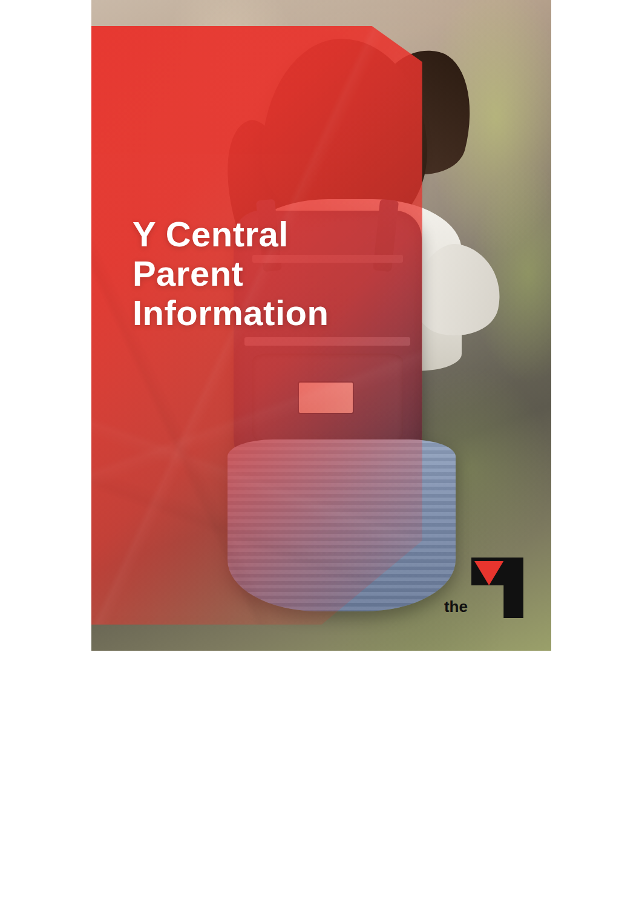Y Central Parent Information
the